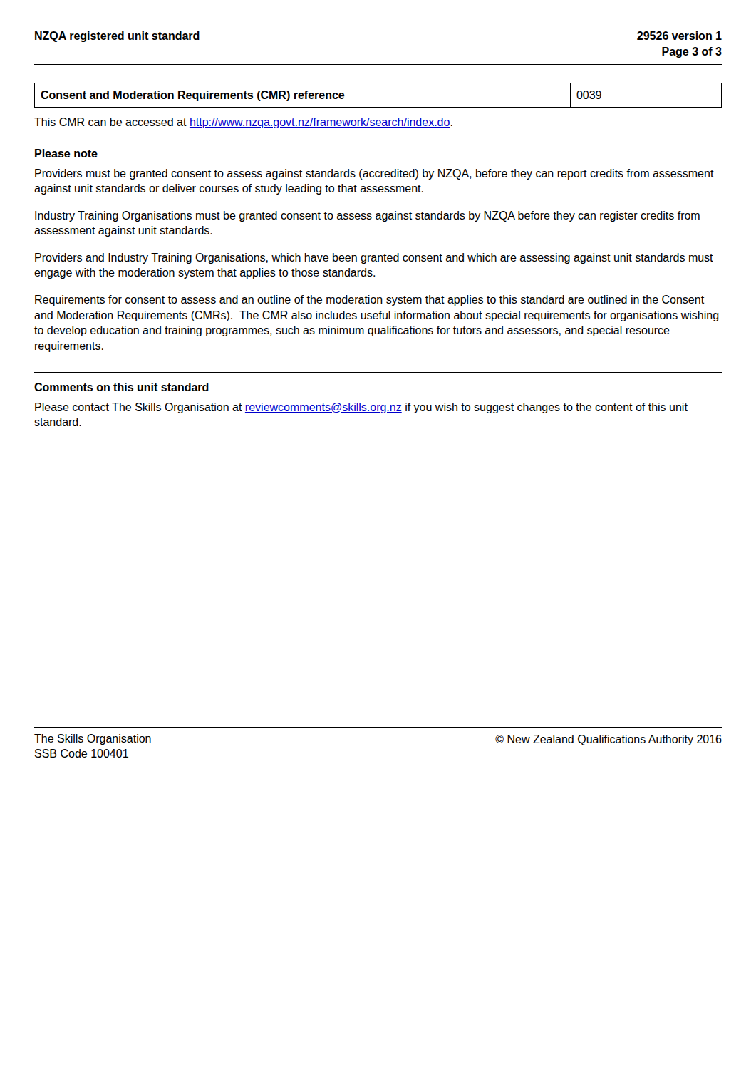NZQA registered unit standard
29526 version 1
Page 3 of 3
| Consent and Moderation Requirements (CMR) reference | 0039 |
This CMR can be accessed at http://www.nzqa.govt.nz/framework/search/index.do.
Please note
Providers must be granted consent to assess against standards (accredited) by NZQA, before they can report credits from assessment against unit standards or deliver courses of study leading to that assessment.
Industry Training Organisations must be granted consent to assess against standards by NZQA before they can register credits from assessment against unit standards.
Providers and Industry Training Organisations, which have been granted consent and which are assessing against unit standards must engage with the moderation system that applies to those standards.
Requirements for consent to assess and an outline of the moderation system that applies to this standard are outlined in the Consent and Moderation Requirements (CMRs). The CMR also includes useful information about special requirements for organisations wishing to develop education and training programmes, such as minimum qualifications for tutors and assessors, and special resource requirements.
Comments on this unit standard
Please contact The Skills Organisation at reviewcomments@skills.org.nz if you wish to suggest changes to the content of this unit standard.
The Skills Organisation
SSB Code 100401
© New Zealand Qualifications Authority 2016